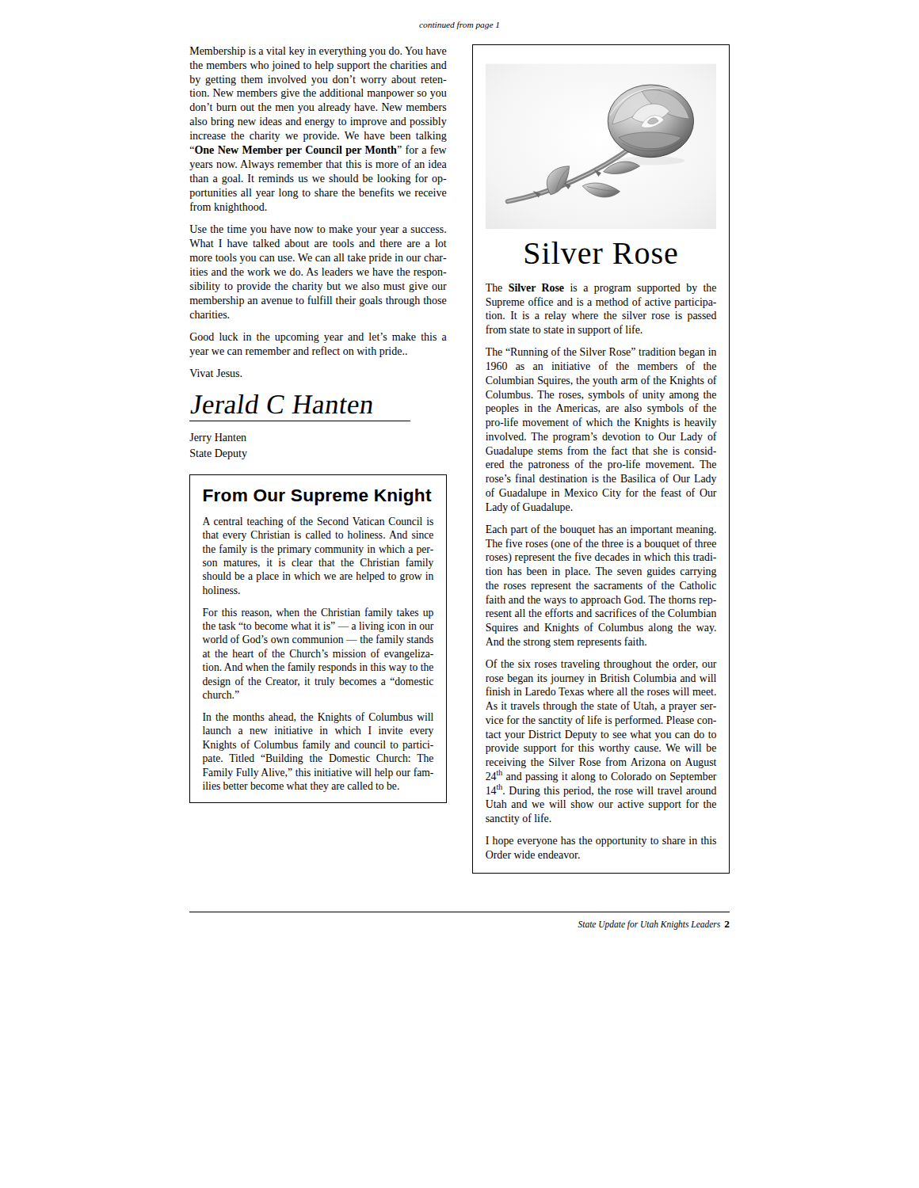continued from page 1
Membership is a vital key in everything you do. You have the members who joined to help support the charities and by getting them involved you don’t worry about retention. New members give the additional manpower so you don’t burn out the men you already have. New members also bring new ideas and energy to improve and possibly increase the charity we provide. We have been talking “One New Member per Council per Month” for a few years now. Always remember that this is more of an idea than a goal. It reminds us we should be looking for opportunities all year long to share the benefits we receive from knighthood.
Use the time you have now to make your year a success. What I have talked about are tools and there are a lot more tools you can use. We can all take pride in our charities and the work we do. As leaders we have the responsibility to provide the charity but we also must give our membership an avenue to fulfill their goals through those charities.
Good luck in the upcoming year and let’s make this a year we can remember and reflect on with pride..
Vivat Jesus.
Jerald C Hanten
Jerry Hanten
State Deputy
From Our Supreme Knight
A central teaching of the Second Vatican Council is that every Christian is called to holiness. And since the family is the primary community in which a person matures, it is clear that the Christian family should be a place in which we are helped to grow in holiness.
For this reason, when the Christian family takes up the task “to become what it is” — a living icon in our world of God’s own communion — the family stands at the heart of the Church’s mission of evangelization. And when the family responds in this way to the design of the Creator, it truly becomes a “domestic church.”
In the months ahead, the Knights of Columbus will launch a new initiative in which I invite every Knights of Columbus family and council to participate. Titled “Building the Domestic Church: The Family Fully Alive,” this initiative will help our families better become what they are called to be.
Silver Rose
The Silver Rose is a program supported by the Supreme office and is a method of active participation. It is a relay where the silver rose is passed from state to state in support of life.
The “Running of the Silver Rose” tradition began in 1960 as an initiative of the members of the Columbian Squires, the youth arm of the Knights of Columbus. The roses, symbols of unity among the peoples in the Americas, are also symbols of the pro-life movement of which the Knights is heavily involved. The program’s devotion to Our Lady of Guadalupe stems from the fact that she is considered the patroness of the pro-life movement. The rose’s final destination is the Basilica of Our Lady of Guadalupe in Mexico City for the feast of Our Lady of Guadalupe.
Each part of the bouquet has an important meaning. The five roses (one of the three is a bouquet of three roses) represent the five decades in which this tradition has been in place. The seven guides carrying the roses represent the sacraments of the Catholic faith and the ways to approach God. The thorns represent all the efforts and sacrifices of the Columbian Squires and Knights of Columbus along the way. And the strong stem represents faith.
Of the six roses traveling throughout the order, our rose began its journey in British Columbia and will finish in Laredo Texas where all the roses will meet. As it travels through the state of Utah, a prayer service for the sanctity of life is performed. Please contact your District Deputy to see what you can do to provide support for this worthy cause. We will be receiving the Silver Rose from Arizona on August 24th and passing it along to Colorado on September 14th. During this period, the rose will travel around Utah and we will show our active support for the sanctity of life.
I hope everyone has the opportunity to share in this Order wide endeavor.
State Update for Utah Knights Leaders 2